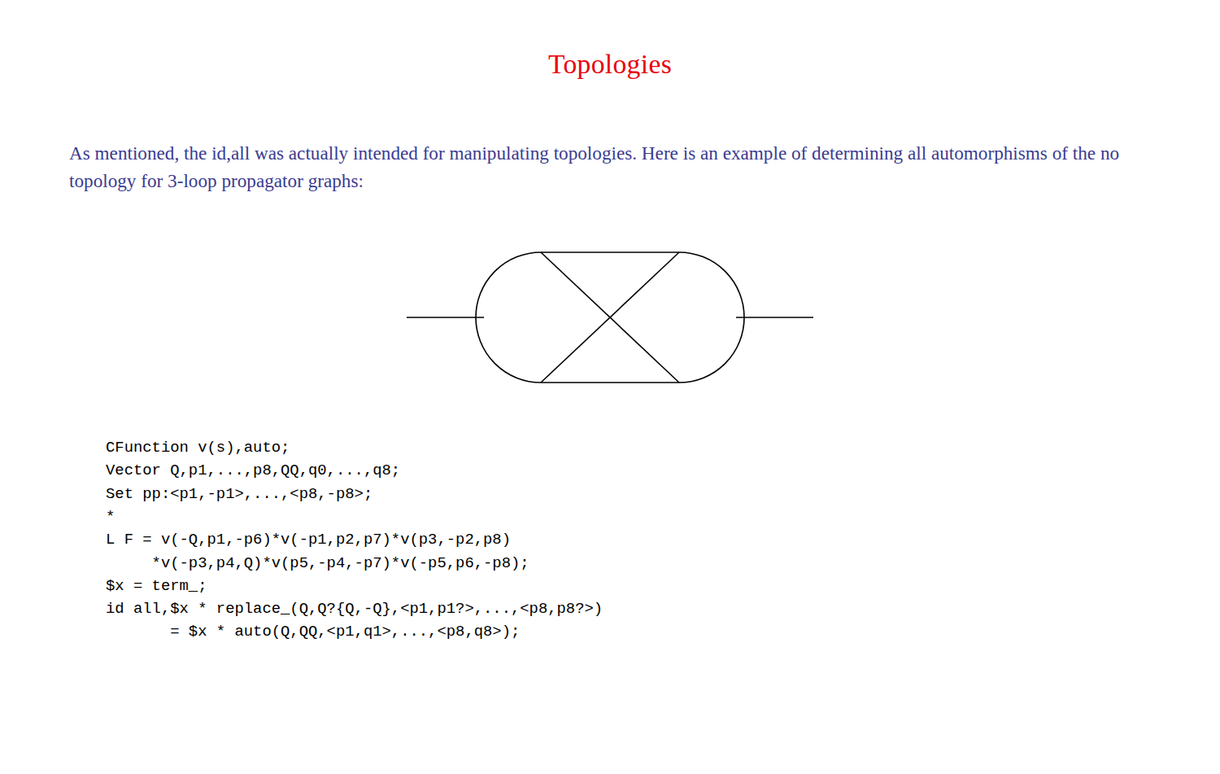Topologies
As mentioned, the id,all was actually intended for manipulating topologies. Here is an example of determining all automorphisms of the no topology for 3-loop propagator graphs:
CFunction v(s),auto;
Vector Q,p1,...,p8,QQ,q0,...,q8;
Set pp:<p1,-p1>,...,<p8,-p8>;
*
L F = v(-Q,p1,-p6)*v(-p1,p2,p7)*v(p3,-p2,p8)
     *v(-p3,p4,Q)*v(p5,-p4,-p7)*v(-p5,p6,-p8);
$x = term_;
id all,$x * replace_(Q,Q?{Q,-Q},<p1,p1?>,...,<p8,p8?>)
       = $x * auto(Q,QQ,<p1,q1>,...,<p8,q8>);